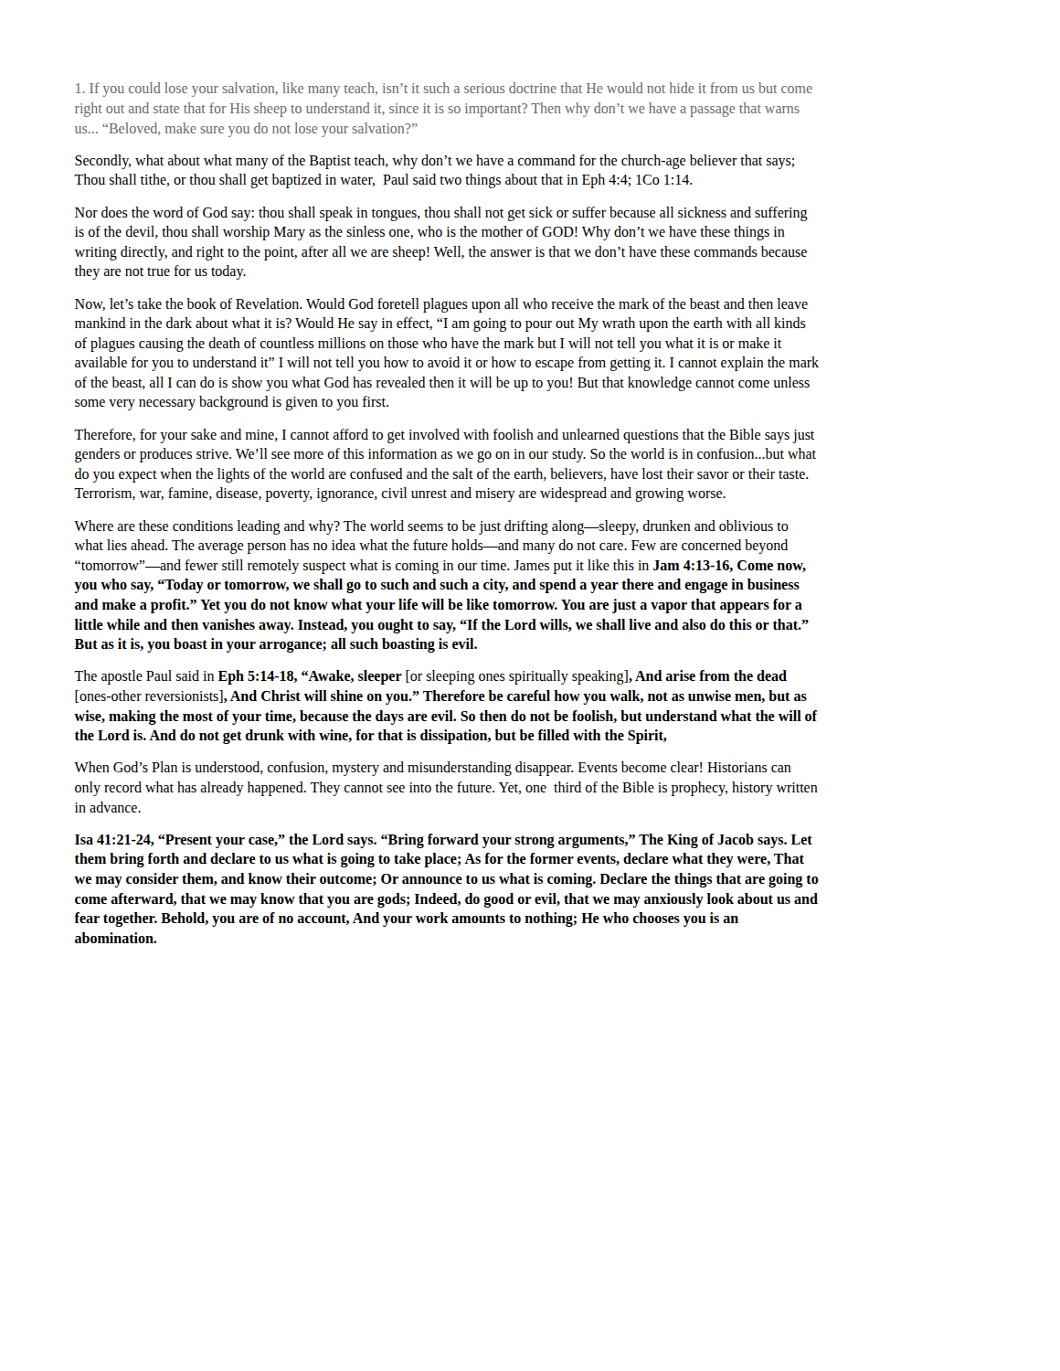1. If you could lose your salvation, like many teach, isn’t it such a serious doctrine that He would not hide it from us but come right out and state that for His sheep to understand it, since it is so important? Then why don’t we have a passage that warns us... “Beloved, make sure you do not lose your salvation?”
Secondly, what about what many of the Baptist teach, why don’t we have a command for the church-age believer that says; Thou shall tithe, or thou shall get baptized in water, Paul said two things about that in Eph 4:4; 1Co 1:14.
Nor does the word of God say: thou shall speak in tongues, thou shall not get sick or suffer because all sickness and suffering is of the devil, thou shall worship Mary as the sinless one, who is the mother of GOD! Why don’t we have these things in writing directly, and right to the point, after all we are sheep! Well, the answer is that we don’t have these commands because they are not true for us today.
Now, let’s take the book of Revelation. Would God foretell plagues upon all who receive the mark of the beast and then leave mankind in the dark about what it is? Would He say in effect, “I am going to pour out My wrath upon the earth with all kinds of plagues causing the death of countless millions on those who have the mark but I will not tell you what it is or make it available for you to understand it” I will not tell you how to avoid it or how to escape from getting it. I cannot explain the mark of the beast, all I can do is show you what God has revealed then it will be up to you! But that knowledge cannot come unless some very necessary background is given to you first.
Therefore, for your sake and mine, I cannot afford to get involved with foolish and unlearned questions that the Bible says just genders or produces strive. We’ll see more of this information as we go on in our study. So the world is in confusion...but what do you expect when the lights of the world are confused and the salt of the earth, believers, have lost their savor or their taste. Terrorism, war, famine, disease, poverty, ignorance, civil unrest and misery are widespread and growing worse.
Where are these conditions leading and why? The world seems to be just drifting along—sleepy, drunken and oblivious to what lies ahead. The average person has no idea what the future holds—and many do not care. Few are concerned beyond “tomorrow”—and fewer still remotely suspect what is coming in our time. James put it like this in Jam 4:13-16, Come now, you who say, “Today or tomorrow, we shall go to such and such a city, and spend a year there and engage in business and make a profit.” Yet you do not know what your life will be like tomorrow. You are just a vapor that appears for a little while and then vanishes away. Instead, you ought to say, “If the Lord wills, we shall live and also do this or that.” But as it is, you boast in your arrogance; all such boasting is evil.
The apostle Paul said in Eph 5:14-18, “Awake, sleeper [or sleeping ones spiritually speaking], And arise from the dead [ones-other reversionists], And Christ will shine on you.” Therefore be careful how you walk, not as unwise men, but as wise, making the most of your time, because the days are evil. So then do not be foolish, but understand what the will of the Lord is. And do not get drunk with wine, for that is dissipation, but be filled with the Spirit,
When God’s Plan is understood, confusion, mystery and misunderstanding disappear. Events become clear! Historians can only record what has already happened. They cannot see into the future. Yet, one third of the Bible is prophecy, history written in advance.
Isa 41:21-24, “Present your case,” the Lord says. “Bring forward your strong arguments,” The King of Jacob says. Let them bring forth and declare to us what is going to take place; As for the former events, declare what they were, That we may consider them, and know their outcome; Or announce to us what is coming. Declare the things that are going to come afterward, that we may know that you are gods; Indeed, do good or evil, that we may anxiously look about us and fear together. Behold, you are of no account, And your work amounts to nothing; He who chooses you is an abomination.